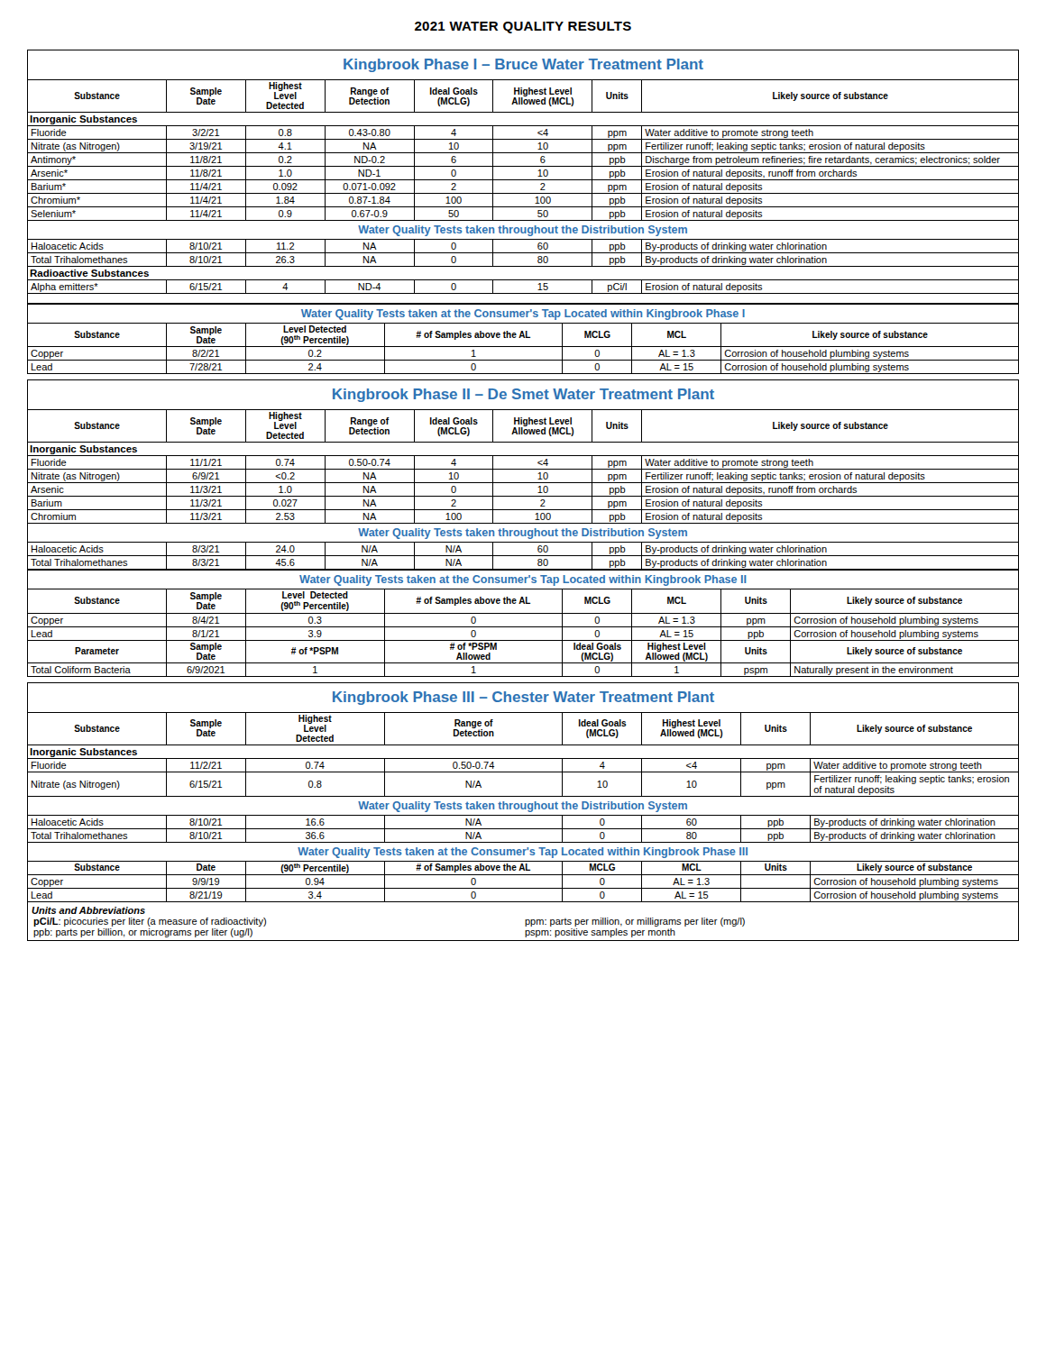2021 WATER QUALITY RESULTS
| Kingbrook Phase I – Bruce Water Treatment Plant |
| Substance | Sample Date | Highest Level Detected | Range of Detection | Ideal Goals (MCLG) | Highest Level Allowed (MCL) | Units | Likely source of substance |
| Inorganic Substances |
| Fluoride | 3/2/21 | 0.8 | 0.43-0.80 | 4 | <4 | ppm | Water additive to promote strong teeth |
| Nitrate (as Nitrogen) | 3/19/21 | 4.1 | NA | 10 | 10 | ppm | Fertilizer runoff; leaking septic tanks; erosion of natural deposits |
| Antimony* | 11/8/21 | 0.2 | ND-0.2 | 6 | 6 | ppb | Discharge from petroleum refineries; fire retardants, ceramics; electronics; solder |
| Arsenic* | 11/8/21 | 1.0 | ND-1 | 0 | 10 | ppb | Erosion of natural deposits, runoff from orchards |
| Barium* | 11/4/21 | 0.092 | 0.071-0.092 | 2 | 2 | ppm | Erosion of natural deposits |
| Chromium* | 11/4/21 | 1.84 | 0.87-1.84 | 100 | 100 | ppb | Erosion of natural deposits |
| Selenium* | 11/4/21 | 0.9 | 0.67-0.9 | 50 | 50 | ppb | Erosion of natural deposits |
| Water Quality Tests taken throughout the Distribution System |
| Haloacetic Acids | 8/10/21 | 11.2 | NA | 0 | 60 | ppb | By-products of drinking water chlorination |
| Total Trihalomethanes | 8/10/21 | 26.3 | NA | 0 | 80 | ppb | By-products of drinking water chlorination |
| Radioactive Substances |
| Alpha emitters* | 6/15/21 | 4 | ND-4 | 0 | 15 | pCi/l | Erosion of natural deposits |
| Water Quality Tests taken at the Consumer's Tap Located within Kingbrook Phase I |
| Substance | Sample Date | Level Detected (90 th Percentile) | # of Samples above the AL | MCLG | MCL | Likely source of substance |
| Copper | 8/2/21 | 0.2 | 1 | 0 | AL = 1.3 | Corrosion of household plumbing systems |
| Lead | 7/28/21 | 2.4 | 0 | 0 | AL = 15 | Corrosion of household plumbing systems |
| Kingbrook Phase II – De Smet Water Treatment Plant |
| Substance | Sample Date | Highest Level Detected | Range of Detection | Ideal Goals (MCLG) | Highest Level Allowed (MCL) | Units | Likely source of substance |
| Inorganic Substances |
| Fluoride | 11/1/21 | 0.74 | 0.50-0.74 | 4 | <4 | ppm | Water additive to promote strong teeth |
| Nitrate (as Nitrogen) | 6/9/21 | <0.2 | NA | 10 | 10 | ppm | Fertilizer runoff; leaking septic tanks; erosion of natural deposits |
| Arsenic | 11/3/21 | 1.0 | NA | 0 | 10 | ppb | Erosion of natural deposits, runoff from orchards |
| Barium | 11/3/21 | 0.027 | NA | 2 | 2 | ppm | Erosion of natural deposits |
| Chromium | 11/3/21 | 2.53 | NA | 100 | 100 | ppb | Erosion of natural deposits |
| Water Quality Tests taken throughout the Distribution System |
| Haloacetic Acids | 8/3/21 | 24.0 | N/A | N/A | 60 | ppb | By-products of drinking water chlorination |
| Total Trihalomethanes | 8/3/21 | 45.6 | N/A | N/A | 80 | ppb | By-products of drinking water chlorination |
| Water Quality Tests taken at the Consumer's Tap Located within Kingbrook Phase II |
| Substance | Sample Date | Level Detected (90 th Percentile) | # of Samples above the AL | MCLG | MCL | Units | Likely source of substance |
| Copper | 8/4/21 | 0.3 | 0 | 0 | AL = 1.3 | ppm | Corrosion of household plumbing systems |
| Lead | 8/1/21 | 3.9 | 0 | 0 | AL = 15 | ppb | Corrosion of household plumbing systems |
| Parameter | Sample Date | # of *PSPM | # of *PSPM Allowed | Ideal Goals (MCLG) | Highest Level Allowed (MCL) | Units | Likely source of substance |
| Total Coliform Bacteria | 6/9/2021 | 1 | 1 | 0 | 1 | pspm | Naturally present in the environment |
| Kingbrook Phase III – Chester Water Treatment Plant |
| Substance | Sample Date | Highest Level Detected | Range of Detection | Ideal Goals (MCLG) | Highest Level Allowed (MCL) | Units | Likely source of substance |
| Inorganic Substances |
| Fluoride | 11/2/21 | 0.74 | 0.50-0.74 | 4 | <4 | ppm | Water additive to promote strong teeth |
| Nitrate (as Nitrogen) | 6/15/21 | 0.8 | N/A | 10 | 10 | ppm | Fertilizer runoff; leaking septic tanks; erosion of natural deposits |
| Water Quality Tests taken throughout the Distribution System |
| Haloacetic Acids | 8/10/21 | 16.6 | N/A | 0 | 60 | ppb | By-products of drinking water chlorination |
| Total Trihalomethanes | 8/10/21 | 36.6 | N/A | 0 | 80 | ppb | By-products of drinking water chlorination |
| Water Quality Tests taken at the Consumer's Tap Located within Kingbrook Phase III |
| Substance | Date | (90 th Percentile) | # of Samples above the AL | MCLG | MCL | Units | Likely source of substance |
| Copper | 9/9/19 | 0.94 | 0 | 0 | AL = 1.3 | | Corrosion of household plumbing systems |
| Lead | 8/21/19 | 3.4 | 0 | 0 | AL = 15 | | Corrosion of household plumbing systems |
Units and Abbreviations
| pCi/L : picocuries per liter (a measure of radioactivity) | ppm: parts per million, or milligrams per liter (mg/l) |
| ppb: parts per billion, or micrograms per liter (ug/l) | pspm: positive samples per month |